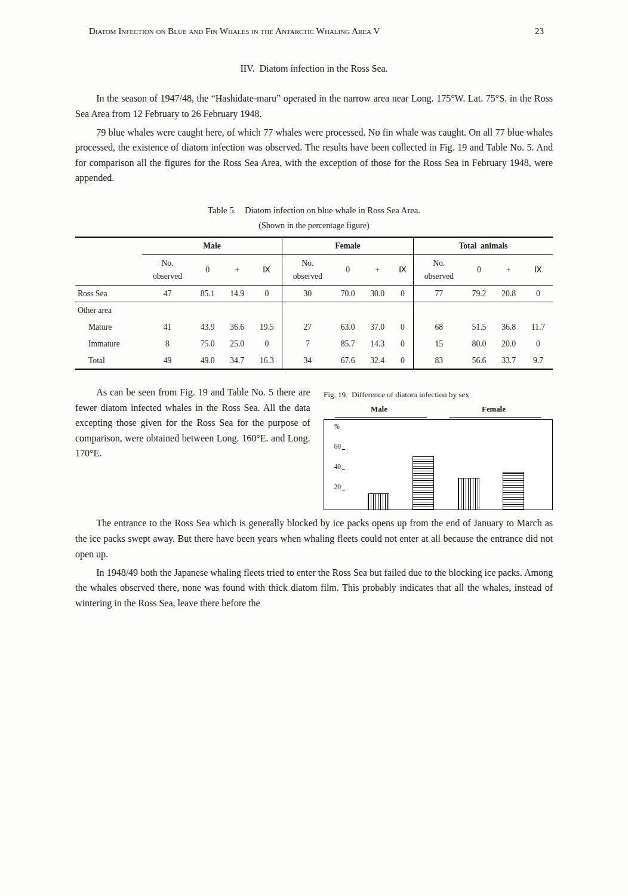Diatom Infection on Blue and Fin Whales in the Antarctic Whaling Area V 23
IIV. Diatom infection in the Ross Sea.
In the season of 1947/48, the “Hashidate-maru” operated in the narrow area near Long. 175°W. Lat. 75°S. in the Ross Sea Area from 12 February to 26 February 1948.
79 blue whales were caught here, of which 77 whales were processed. No fin whale was caught. On all 77 blue whales processed, the existence of diatom infection was observed. The results have been collected in Fig. 19 and Table No. 5. And for comparison all the figures for the Ross Sea Area, with the exception of those for the Ross Sea in February 1948, were appended.
Table 5. Diatom infection on blue whale in Ross Sea Area.
(Shown in the percentage figure)
| | Male | Female | Total animals |
| --- | --- | --- | --- |
| No. observed | 0 | + | Ⅸ | No. observed | 0 | + | Ⅸ | No. observed | 0 | + | Ⅸ |
| Ross Sea | 47 | 85.1 | 14.9 | 0 | 30 | 70.0 | 30.0 | 0 | 77 | 79.2 | 20.8 | 0 |
| Other area | | | | | | | | | | | | |
| Mature | 41 | 43.9 | 36.6 | 19.5 | 27 | 63.0 | 37.0 | 0 | 68 | 51.5 | 36.8 | 11.7 |
| Immature | 8 | 75.0 | 25.0 | 0 | 7 | 85.7 | 14.3 | 0 | 15 | 80.0 | 20.0 | 0 |
| Total | 49 | 49.0 | 34.7 | 16.3 | 34 | 67.6 | 32.4 | 0 | 83 | 56.6 | 33.7 | 9.7 |
Fig. 19. Difference of diatom infection by sex
Male Female
% 60 40 20
As can be seen from Fig. 19 and Table No. 5 there are fewer diatom infected whales in the Ross Sea. All the data excepting those given for the Ross Sea for the purpose of comparison, were obtained between Long. 160°E. and Long. 170°E.
The entrance to the Ross Sea which is generally blocked by ice packs opens up from the end of January to March as the ice packs swept away. But there have been years when whaling fleets could not enter at all because the entrance did not open up.
In 1948/49 both the Japanese whaling fleets tried to enter the Ross Sea but failed due to the blocking ice packs. Among the whales observed there, none was found with thick diatom film. This probably indicates that all the whales, instead of wintering in the Ross Sea, leave there before the